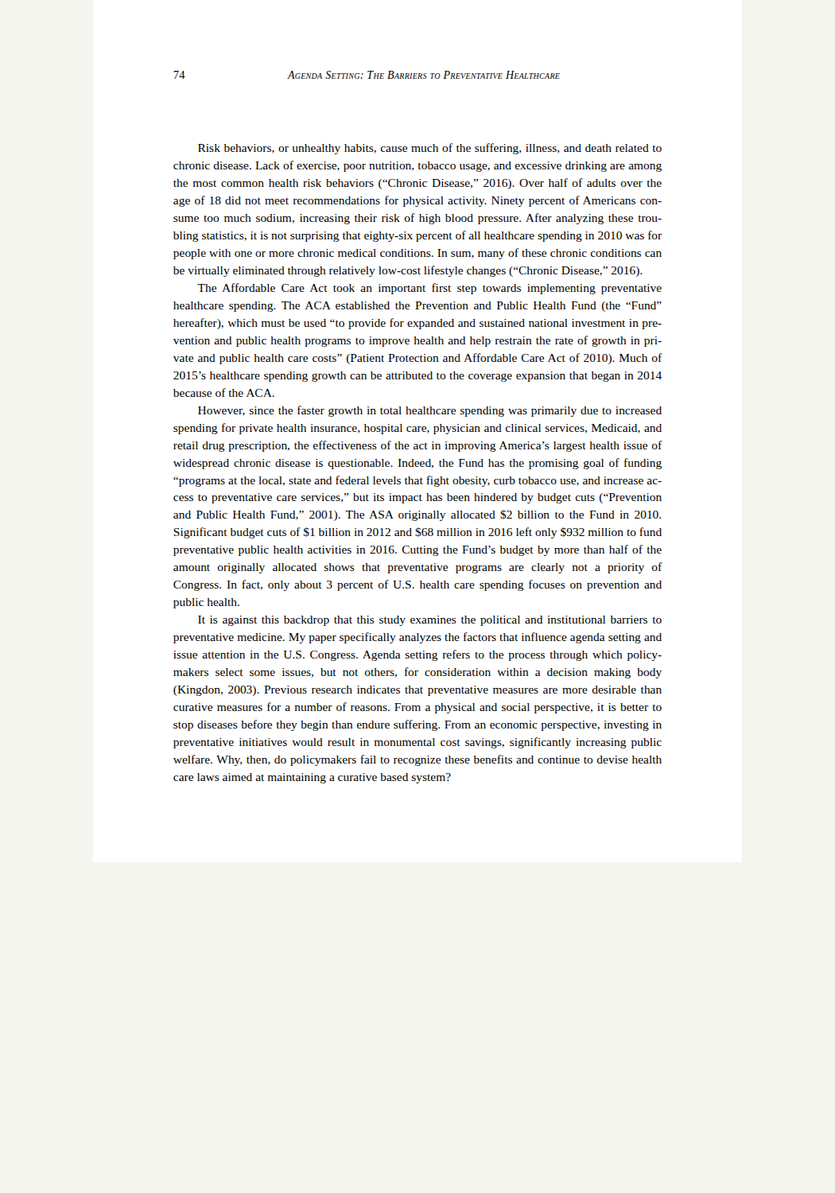74 Agenda Setting: The Barriers to Preventative Healthcare
Risk behaviors, or unhealthy habits, cause much of the suffering, illness, and death related to chronic disease. Lack of exercise, poor nutrition, tobacco usage, and excessive drinking are among the most common health risk behaviors (“Chronic Disease,” 2016). Over half of adults over the age of 18 did not meet recommendations for physical activity. Ninety percent of Americans consume too much sodium, increasing their risk of high blood pressure. After analyzing these troubling statistics, it is not surprising that eighty-six percent of all healthcare spending in 2010 was for people with one or more chronic medical conditions. In sum, many of these chronic conditions can be virtually eliminated through relatively low-cost lifestyle changes (“Chronic Disease,” 2016).
The Affordable Care Act took an important first step towards implementing preventative healthcare spending. The ACA established the Prevention and Public Health Fund (the “Fund” hereafter), which must be used “to provide for expanded and sustained national investment in prevention and public health programs to improve health and help restrain the rate of growth in private and public health care costs” (Patient Protection and Affordable Care Act of 2010). Much of 2015’s healthcare spending growth can be attributed to the coverage expansion that began in 2014 because of the ACA.
However, since the faster growth in total healthcare spending was primarily due to increased spending for private health insurance, hospital care, physician and clinical services, Medicaid, and retail drug prescription, the effectiveness of the act in improving America’s largest health issue of widespread chronic disease is questionable. Indeed, the Fund has the promising goal of funding “programs at the local, state and federal levels that fight obesity, curb tobacco use, and increase access to preventative care services,” but its impact has been hindered by budget cuts (“Prevention and Public Health Fund,” 2001). The ASA originally allocated $2 billion to the Fund in 2010. Significant budget cuts of $1 billion in 2012 and $68 million in 2016 left only $932 million to fund preventative public health activities in 2016. Cutting the Fund’s budget by more than half of the amount originally allocated shows that preventative programs are clearly not a priority of Congress. In fact, only about 3 percent of U.S. health care spending focuses on prevention and public health.
It is against this backdrop that this study examines the political and institutional barriers to preventative medicine. My paper specifically analyzes the factors that influence agenda setting and issue attention in the U.S. Congress. Agenda setting refers to the process through which policymakers select some issues, but not others, for consideration within a decision making body (Kingdon, 2003). Previous research indicates that preventative measures are more desirable than curative measures for a number of reasons. From a physical and social perspective, it is better to stop diseases before they begin than endure suffering. From an economic perspective, investing in preventative initiatives would result in monumental cost savings, significantly increasing public welfare. Why, then, do policymakers fail to recognize these benefits and continue to devise health care laws aimed at maintaining a curative based system?